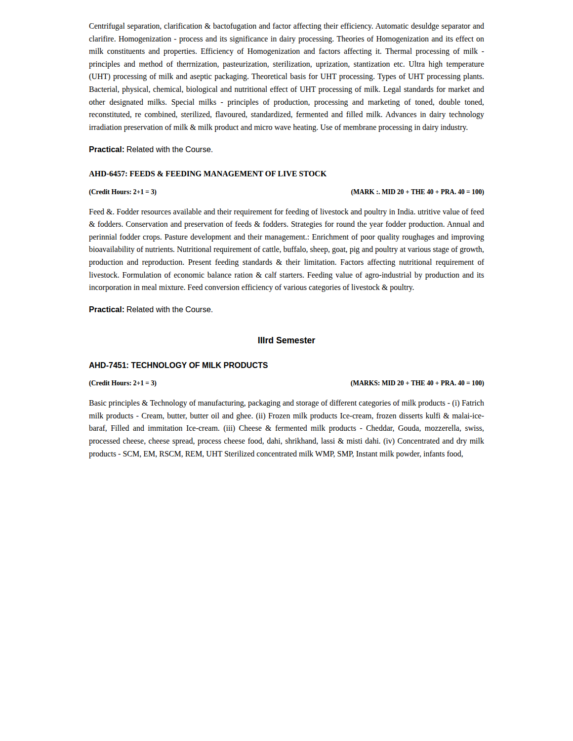Centrifugal separation, clarification & bactofugation and factor affecting their efficiency. Automatic desuldge separator and clarifire. Homogenization - process and its significance in dairy processing. Theories of Homogenization and its effect on milk constituents and properties. Efficiency of Homogenization and factors affecting it. Thermal processing of milk - principles and method of therrnization, pasteurization, sterilization, uprization, stantization etc. Ultra high temperature (UHT) processing of milk and aseptic packaging. Theoretical basis for UHT processing. Types of UHT processing plants. Bacterial, physical, chemical, biological and nutritional effect of UHT processing of milk. Legal standards for market and other designated milks. Special milks - principles of production, processing and marketing of toned, double toned, reconstituted, re combined, sterilized, flavoured, standardized, fermented and filled milk. Advances in dairy technology irradiation preservation of milk & milk product and micro wave heating. Use of membrane processing in dairy industry.
Practical: Related with the Course.
AHD-6457: FEEDS & FEEDING MANAGEMENT OF LIVE STOCK
(Credit Hours: 2+1 = 3) (MARK :. MID 20 + THE 40 + PRA. 40 = 100)
Feed &. Fodder resources available and their requirement for feeding of livestock and poultry in India. utritive value of feed & fodders. Conservation and preservation of feeds & fodders. Strategies for round the year fodder production. Annual and perinnial fodder crops. Pasture development and their management.: Enrichment of poor quality roughages and improving bioavailability of nutrients. Nutritional requirement of cattle, buffalo, sheep, goat, pig and poultry at various stage of growth, production and reproduction. Present feeding standards & their limitation. Factors affecting nutritional requirement of livestock. Formulation of economic balance ration & calf starters. Feeding value of agro-industrial by production and its incorporation in meal mixture. Feed conversion efficiency of various categories of livestock & poultry.
Practical: Related with the Course.
IIIrd Semester
AHD-7451: TECHNOLOGY OF MILK PRODUCTS
(Credit Hours: 2+1 = 3) (MARKS: MID 20 + THE 40 + PRA. 40 = 100)
Basic principles & Technology of manufacturing, packaging and storage of different categories of milk products - (i) Fatrich milk products - Cream, butter, butter oil and ghee. (ii) Frozen milk products Ice-cream, frozen disserts kulfi & malai-ice-baraf, Filled and immitation Ice-cream. (iii) Cheese & fermented milk products - Cheddar, Gouda, mozzerella, swiss, processed cheese, cheese spread, process cheese food, dahi, shrikhand, lassi & misti dahi. (iv) Concentrated and dry milk products - SCM, EM, RSCM, REM, UHT Sterilized concentrated milk WMP, SMP, Instant milk powder, infants food,